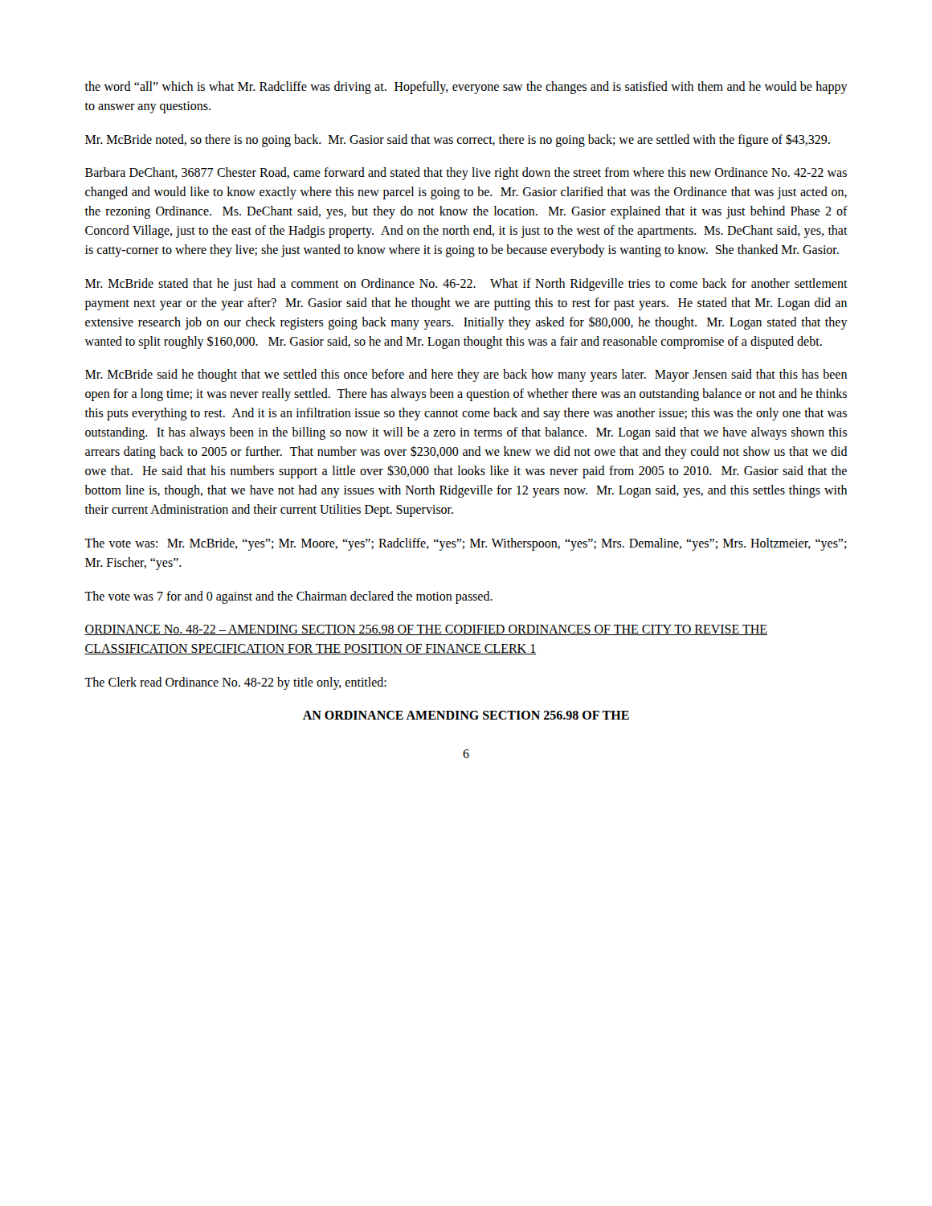the word “all” which is what Mr. Radcliffe was driving at. Hopefully, everyone saw the changes and is satisfied with them and he would be happy to answer any questions.
Mr. McBride noted, so there is no going back. Mr. Gasior said that was correct, there is no going back; we are settled with the figure of $43,329.
Barbara DeChant, 36877 Chester Road, came forward and stated that they live right down the street from where this new Ordinance No. 42-22 was changed and would like to know exactly where this new parcel is going to be. Mr. Gasior clarified that was the Ordinance that was just acted on, the rezoning Ordinance. Ms. DeChant said, yes, but they do not know the location. Mr. Gasior explained that it was just behind Phase 2 of Concord Village, just to the east of the Hadgis property. And on the north end, it is just to the west of the apartments. Ms. DeChant said, yes, that is catty-corner to where they live; she just wanted to know where it is going to be because everybody is wanting to know. She thanked Mr. Gasior.
Mr. McBride stated that he just had a comment on Ordinance No. 46-22. What if North Ridgeville tries to come back for another settlement payment next year or the year after? Mr. Gasior said that he thought we are putting this to rest for past years. He stated that Mr. Logan did an extensive research job on our check registers going back many years. Initially they asked for $80,000, he thought. Mr. Logan stated that they wanted to split roughly $160,000. Mr. Gasior said, so he and Mr. Logan thought this was a fair and reasonable compromise of a disputed debt.
Mr. McBride said he thought that we settled this once before and here they are back how many years later. Mayor Jensen said that this has been open for a long time; it was never really settled. There has always been a question of whether there was an outstanding balance or not and he thinks this puts everything to rest. And it is an infiltration issue so they cannot come back and say there was another issue; this was the only one that was outstanding. It has always been in the billing so now it will be a zero in terms of that balance. Mr. Logan said that we have always shown this arrears dating back to 2005 or further. That number was over $230,000 and we knew we did not owe that and they could not show us that we did owe that. He said that his numbers support a little over $30,000 that looks like it was never paid from 2005 to 2010. Mr. Gasior said that the bottom line is, though, that we have not had any issues with North Ridgeville for 12 years now. Mr. Logan said, yes, and this settles things with their current Administration and their current Utilities Dept. Supervisor.
The vote was: Mr. McBride, “yes”; Mr. Moore, “yes”; Radcliffe, “yes”; Mr. Witherspoon, “yes”; Mrs. Demaline, “yes”; Mrs. Holtzmeier, “yes”; Mr. Fischer, “yes”.
The vote was 7 for and 0 against and the Chairman declared the motion passed.
ORDINANCE No. 48-22 – AMENDING SECTION 256.98 OF THE CODIFIED ORDINANCES OF THE CITY TO REVISE THE CLASSIFICATION SPECIFICATION FOR THE POSITION OF FINANCE CLERK 1
The Clerk read Ordinance No. 48-22 by title only, entitled:
AN ORDINANCE AMENDING SECTION 256.98 OF THE
6